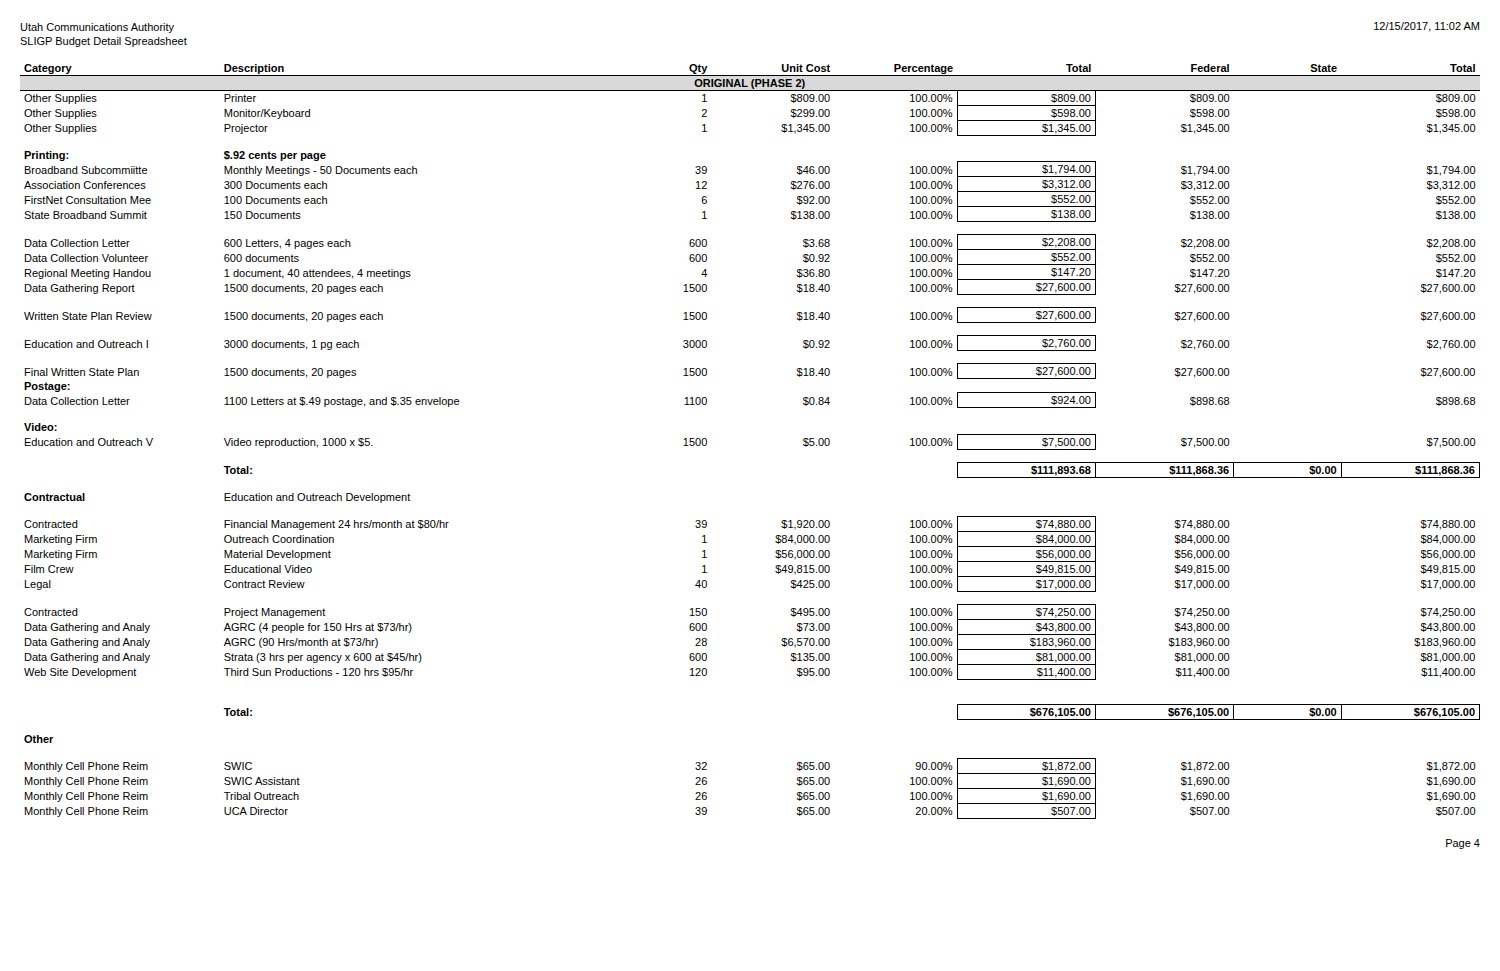Utah Communications Authority
SLIGP Budget Detail Spreadsheet
12/15/2017, 11:02 AM
| Category | Description | Qty | Unit Cost | Percentage | Total | Federal | State | Total |
| --- | --- | --- | --- | --- | --- | --- | --- | --- |
| ORIGINAL (PHASE 2) |
| Other Supplies | Printer | 1 | $809.00 | 100.00% | $809.00 | $809.00 | | $809.00 |
| Other Supplies | Monitor/Keyboard | 2 | $299.00 | 100.00% | $598.00 | $598.00 | | $598.00 |
| Other Supplies | Projector | 1 | $1,345.00 | 100.00% | $1,345.00 | $1,345.00 | | $1,345.00 |
| Printing: | $.92 cents per page | | | | | | | |
| Broadband Subcommiitte | Monthly Meetings - 50 Documents each | 39 | $46.00 | 100.00% | $1,794.00 | $1,794.00 | | $1,794.00 |
| Association Conferences | 300 Documents each | 12 | $276.00 | 100.00% | $3,312.00 | $3,312.00 | | $3,312.00 |
| FirstNet Consultation Mee | 100 Documents each | 6 | $92.00 | 100.00% | $552.00 | $552.00 | | $552.00 |
| State Broadband Summit | 150 Documents | 1 | $138.00 | 100.00% | $138.00 | $138.00 | | $138.00 |
| Data Collection Letter | 600 Letters, 4 pages each | 600 | $3.68 | 100.00% | $2,208.00 | $2,208.00 | | $2,208.00 |
| Data Collection Volunteer | 600 documents | 600 | $0.92 | 100.00% | $552.00 | $552.00 | | $552.00 |
| Regional Meeting Handou | 1 document, 40 attendees, 4 meetings | 4 | $36.80 | 100.00% | $147.20 | $147.20 | | $147.20 |
| Data Gathering Report | 1500 documents, 20 pages each | 1500 | $18.40 | 100.00% | $27,600.00 | $27,600.00 | | $27,600.00 |
| Written State Plan Review | 1500 documents, 20 pages each | 1500 | $18.40 | 100.00% | $27,600.00 | $27,600.00 | | $27,600.00 |
| Education and Outreach I | 3000 documents, 1 pg each | 3000 | $0.92 | 100.00% | $2,760.00 | $2,760.00 | | $2,760.00 |
| Final Written State Plan | 1500 documents, 20 pages | 1500 | $18.40 | 100.00% | $27,600.00 | $27,600.00 | | $27,600.00 |
| Postage: | | | | | | | | |
| Data Collection Letter | 1100 Letters at $.49 postage, and $.35 envelope | 1100 | $0.84 | 100.00% | $924.00 | $898.68 | | $898.68 |
| Video: | | | | | | | | |
| Education and Outreach V | Video reproduction, 1000 x $5. | 1500 | $5.00 | 100.00% | $7,500.00 | $7,500.00 | | $7,500.00 |
| | Total: | | | | $111,893.68 | $111,868.36 | $0.00 | $111,868.36 |
| Contractual | Education and Outreach Development | | | | | | | |
| Contracted | Financial Management 24 hrs/month at $80/hr | 39 | $1,920.00 | 100.00% | $74,880.00 | $74,880.00 | | $74,880.00 |
| Marketing Firm | Outreach Coordination | 1 | $84,000.00 | 100.00% | $84,000.00 | $84,000.00 | | $84,000.00 |
| Marketing Firm | Material Development | 1 | $56,000.00 | 100.00% | $56,000.00 | $56,000.00 | | $56,000.00 |
| Film Crew | Educational Video | 1 | $49,815.00 | 100.00% | $49,815.00 | $49,815.00 | | $49,815.00 |
| Legal | Contract Review | 40 | $425.00 | 100.00% | $17,000.00 | $17,000.00 | | $17,000.00 |
| Contracted | Project Management | 150 | $495.00 | 100.00% | $74,250.00 | $74,250.00 | | $74,250.00 |
| Data Gathering and Analy | AGRC (4 people for 150 Hrs at $73/hr) | 600 | $73.00 | 100.00% | $43,800.00 | $43,800.00 | | $43,800.00 |
| Data Gathering and Analy | AGRC (90 Hrs/month at $73/hr) | 28 | $6,570.00 | 100.00% | $183,960.00 | $183,960.00 | | $183,960.00 |
| Data Gathering and Analy | Strata (3 hrs per agency x 600 at $45/hr) | 600 | $135.00 | 100.00% | $81,000.00 | $81,000.00 | | $81,000.00 |
| Web Site Development | Third Sun Productions - 120 hrs $95/hr | 120 | $95.00 | 100.00% | $11,400.00 | $11,400.00 | | $11,400.00 |
| | Total: | | | | $676,105.00 | $676,105.00 | $0.00 | $676,105.00 |
| Other | | | | | | | | |
| Monthly Cell Phone Reim | SWIC | 32 | $65.00 | 90.00% | $1,872.00 | $1,872.00 | | $1,872.00 |
| Monthly Cell Phone Reim | SWIC Assistant | 26 | $65.00 | 100.00% | $1,690.00 | $1,690.00 | | $1,690.00 |
| Monthly Cell Phone Reim | Tribal Outreach | 26 | $65.00 | 100.00% | $1,690.00 | $1,690.00 | | $1,690.00 |
| Monthly Cell Phone Reim | UCA Director | 39 | $65.00 | 20.00% | $507.00 | $507.00 | | $507.00 |
Page 4